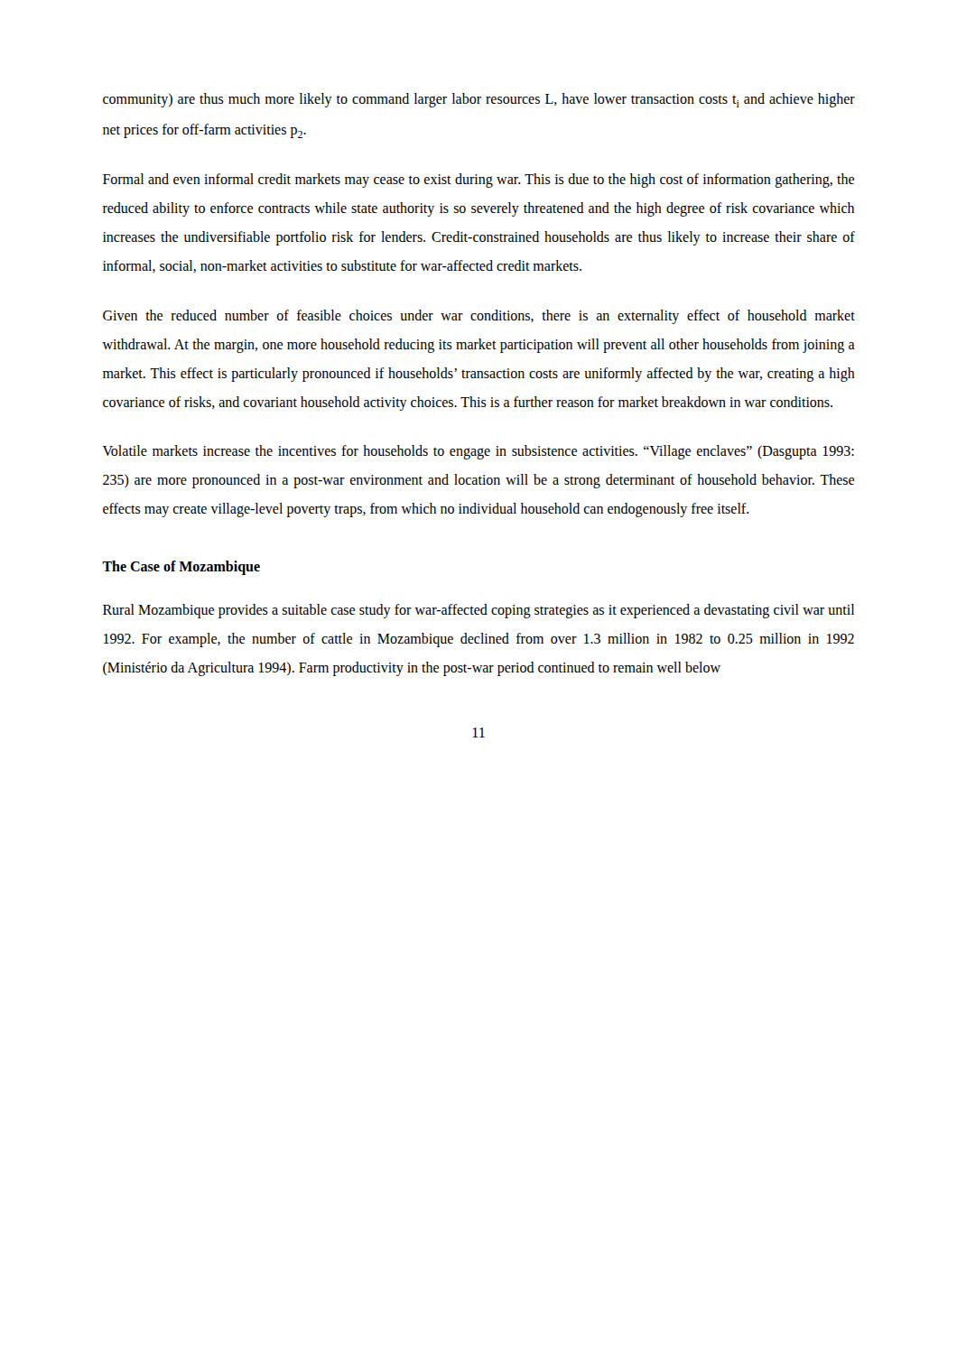community) are thus much more likely to command larger labor resources L, have lower transaction costs ti and achieve higher net prices for off-farm activities p2.
Formal and even informal credit markets may cease to exist during war. This is due to the high cost of information gathering, the reduced ability to enforce contracts while state authority is so severely threatened and the high degree of risk covariance which increases the undiversifiable portfolio risk for lenders. Credit-constrained households are thus likely to increase their share of informal, social, non-market activities to substitute for war-affected credit markets.
Given the reduced number of feasible choices under war conditions, there is an externality effect of household market withdrawal. At the margin, one more household reducing its market participation will prevent all other households from joining a market. This effect is particularly pronounced if households’ transaction costs are uniformly affected by the war, creating a high covariance of risks, and covariant household activity choices. This is a further reason for market breakdown in war conditions.
Volatile markets increase the incentives for households to engage in subsistence activities. “Village enclaves” (Dasgupta 1993: 235) are more pronounced in a post-war environment and location will be a strong determinant of household behavior. These effects may create village-level poverty traps, from which no individual household can endogenously free itself.
The Case of Mozambique
Rural Mozambique provides a suitable case study for war-affected coping strategies as it experienced a devastating civil war until 1992. For example, the number of cattle in Mozambique declined from over 1.3 million in 1982 to 0.25 million in 1992 (Ministério da Agricultura 1994). Farm productivity in the post-war period continued to remain well below
11